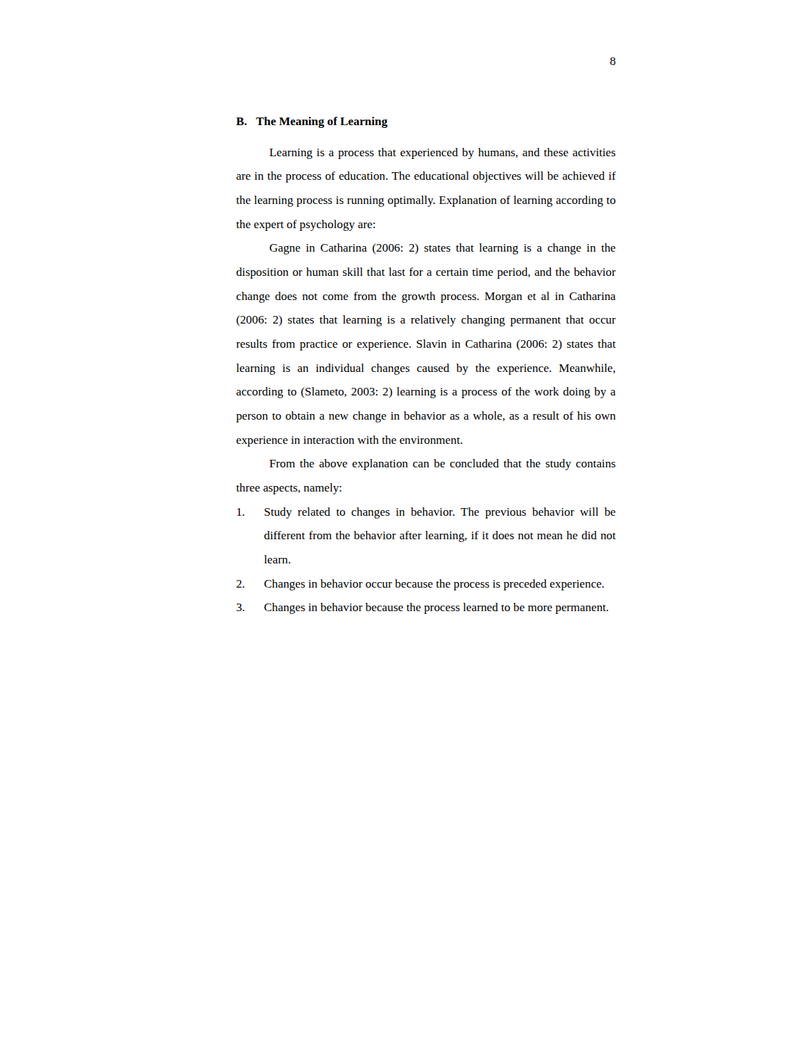8
B. The Meaning of Learning
Learning is a process that experienced by humans, and these activities are in the process of education. The educational objectives will be achieved if the learning process is running optimally. Explanation of learning according to the expert of psychology are:
Gagne in Catharina (2006: 2) states that learning is a change in the disposition or human skill that last for a certain time period, and the behavior change does not come from the growth process. Morgan et al in Catharina (2006: 2) states that learning is a relatively changing permanent that occur results from practice or experience. Slavin in Catharina (2006: 2) states that learning is an individual changes caused by the experience. Meanwhile, according to (Slameto, 2003: 2) learning is a process of the work doing by a person to obtain a new change in behavior as a whole, as a result of his own experience in interaction with the environment.
From the above explanation can be concluded that the study contains three aspects, namely:
Study related to changes in behavior. The previous behavior will be different from the behavior after learning, if it does not mean he did not learn.
Changes in behavior occur because the process is preceded experience.
Changes in behavior because the process learned to be more permanent.